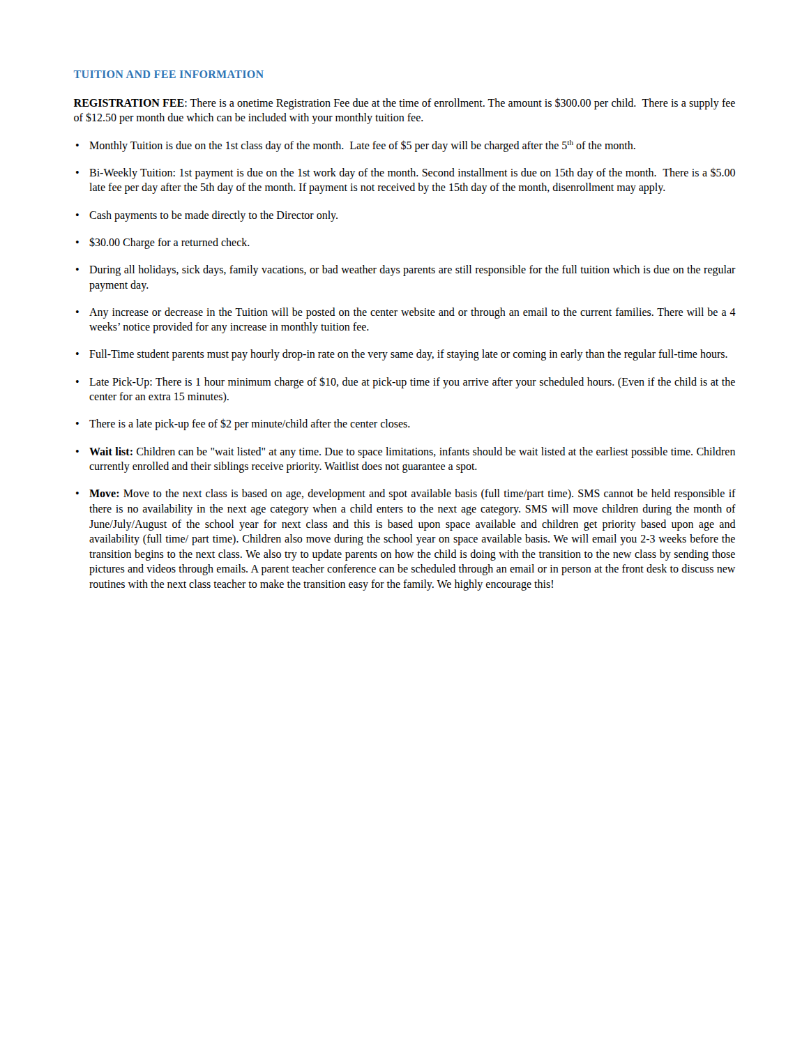TUITION AND FEE INFORMATION
REGISTRATION FEE: There is a onetime Registration Fee due at the time of enrollment. The amount is $300.00 per child. There is a supply fee of $12.50 per month due which can be included with your monthly tuition fee.
Monthly Tuition is due on the 1st class day of the month. Late fee of $5 per day will be charged after the 5th of the month.
Bi-Weekly Tuition: 1st payment is due on the 1st work day of the month. Second installment is due on 15th day of the month. There is a $5.00 late fee per day after the 5th day of the month. If payment is not received by the 15th day of the month, disenrollment may apply.
Cash payments to be made directly to the Director only.
$30.00 Charge for a returned check.
During all holidays, sick days, family vacations, or bad weather days parents are still responsible for the full tuition which is due on the regular payment day.
Any increase or decrease in the Tuition will be posted on the center website and or through an email to the current families. There will be a 4 weeks’ notice provided for any increase in monthly tuition fee.
Full-Time student parents must pay hourly drop-in rate on the very same day, if staying late or coming in early than the regular full-time hours.
Late Pick-Up: There is 1 hour minimum charge of $10, due at pick-up time if you arrive after your scheduled hours. (Even if the child is at the center for an extra 15 minutes).
There is a late pick-up fee of $2 per minute/child after the center closes.
Wait list: Children can be "wait listed" at any time. Due to space limitations, infants should be wait listed at the earliest possible time. Children currently enrolled and their siblings receive priority. Waitlist does not guarantee a spot.
Move: Move to the next class is based on age, development and spot available basis (full time/part time). SMS cannot be held responsible if there is no availability in the next age category when a child enters to the next age category. SMS will move children during the month of June/July/August of the school year for next class and this is based upon space available and children get priority based upon age and availability (full time/ part time). Children also move during the school year on space available basis. We will email you 2-3 weeks before the transition begins to the next class. We also try to update parents on how the child is doing with the transition to the new class by sending those pictures and videos through emails. A parent teacher conference can be scheduled through an email or in person at the front desk to discuss new routines with the next class teacher to make the transition easy for the family. We highly encourage this!